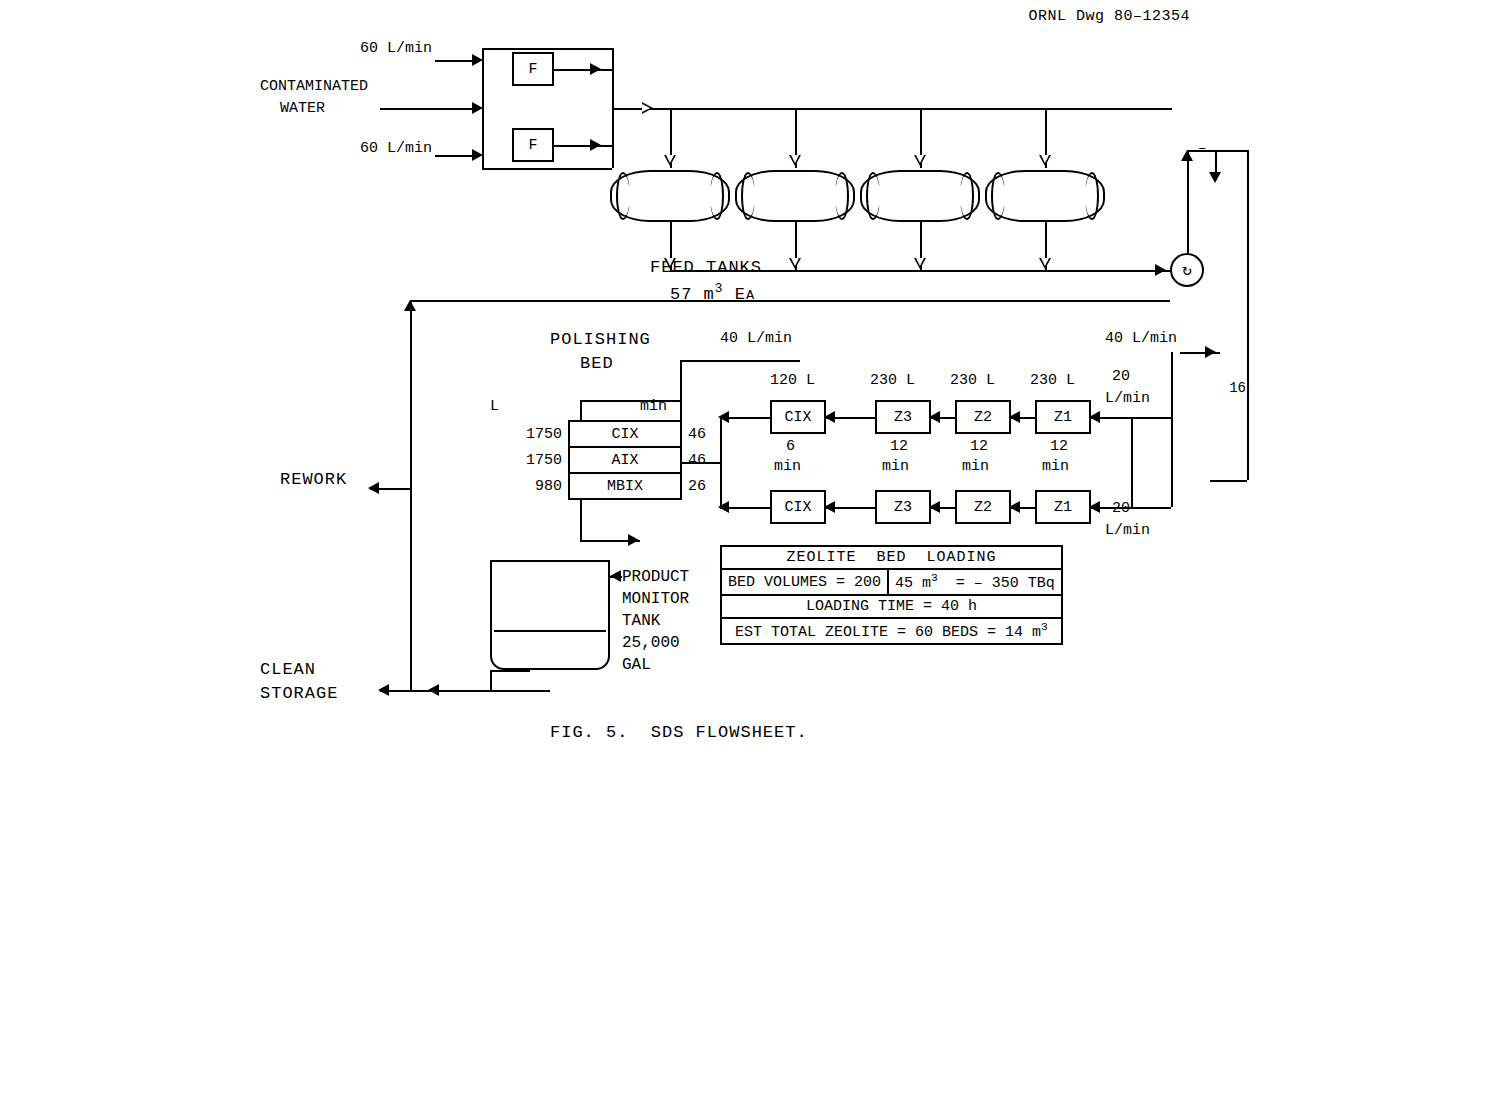ORNL Dwg 80–12354
16
60 L/min
CONTAMINATED
WATER
60 L/min
F
F
FEED TANKS
57 m3 EA
↻
–
40 L/min
POLISHING
BED
40 L/min
L
min
| 1750 | CIX | 46 |
| 1750 | AIX | 46 |
| 980 | MBIX | 26 |
REWORK
120 L
230 L
230 L
230 L
20
L/min
CIX
6
min
Z3
12
min
Z2
12
min
Z1
12
min
CIX
Z3
Z2
Z1
20
L/min
| ZEOLITE BED LOADING |
| BED VOLUMES = 200 | 45 m 3 = – 350 TBq |
| LOADING TIME = 40 h |
| EST TOTAL ZEOLITE = 60 BEDS = 14 m 3 |
PRODUCT
MONITOR
TANK
25,000
GAL
CLEAN
STORAGE
FIG. 5. SDS FLOWSHEET.